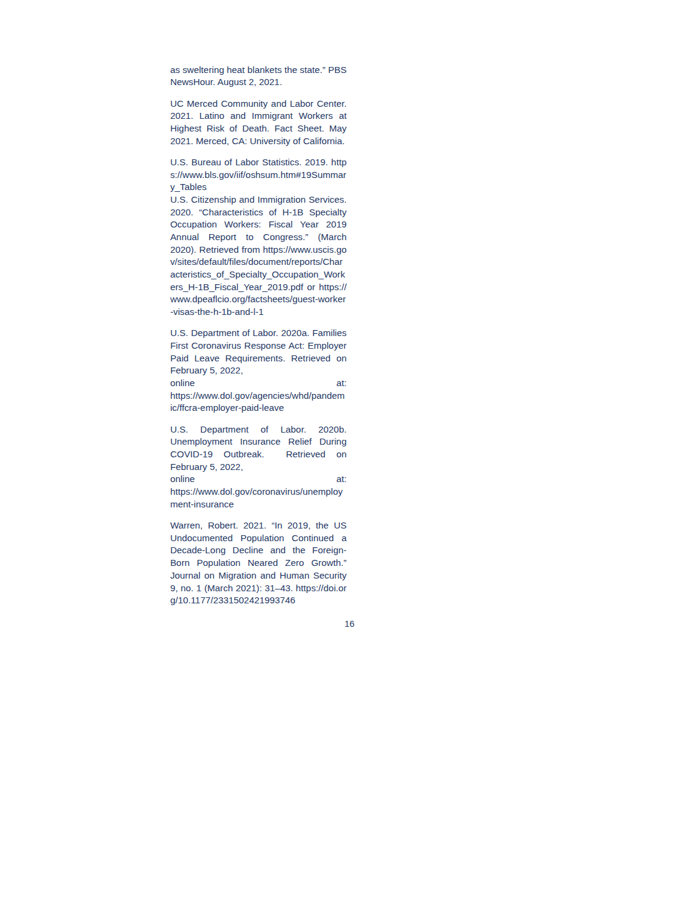as sweltering heat blankets the state.” PBS NewsHour. August 2, 2021.
UC Merced Community and Labor Center. 2021. Latino and Immigrant Workers at Highest Risk of Death. Fact Sheet. May 2021. Merced, CA: University of California.
U.S. Bureau of Labor Statistics. 2019. https://www.bls.gov/iif/oshsum.htm#19Summary_Tables
U.S. Citizenship and Immigration Services. 2020. “Characteristics of H-1B Specialty Occupation Workers: Fiscal Year 2019 Annual Report to Congress.” (March 2020). Retrieved from https://www.uscis.gov/sites/default/files/document/reports/Characteristics_of_Specialty_Occupation_Workers_H-1B_Fiscal_Year_2019.pdf or https://www.dpeaflcio.org/factsheets/guest-worker-visas-the-h-1b-and-l-1
U.S. Department of Labor. 2020a. Families First Coronavirus Response Act: Employer Paid Leave Requirements. Retrieved on February 5, 2022, online at: https://www.dol.gov/agencies/whd/pandemic/ffcra-employer-paid-leave
U.S. Department of Labor. 2020b. Unemployment Insurance Relief During COVID-19 Outbreak. Retrieved on February 5, 2022, online at: https://www.dol.gov/coronavirus/unemployment-insurance
Warren, Robert. 2021. “In 2019, the US Undocumented Population Continued a Decade-Long Decline and the Foreign-Born Population Neared Zero Growth.” Journal on Migration and Human Security 9, no. 1 (March 2021): 31–43. https://doi.org/10.1177/2331502421993746
16